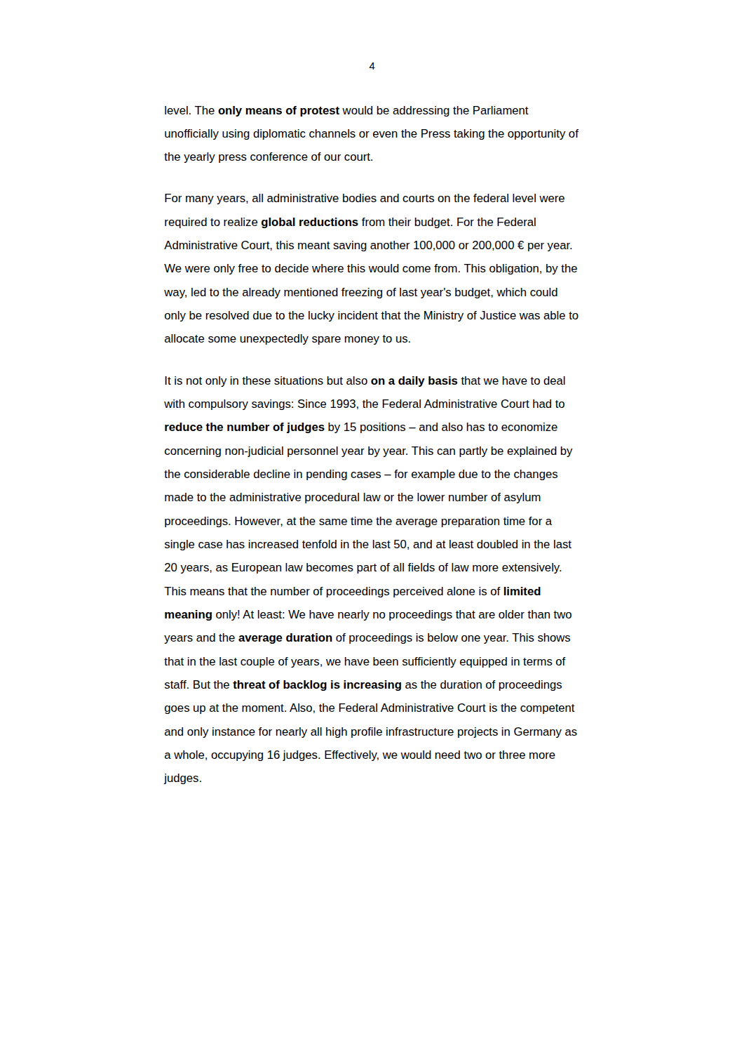4
level. The only means of protest would be addressing the Parliament unofficially using diplomatic channels or even the Press taking the opportunity of the yearly press conference of our court.
For many years, all administrative bodies and courts on the federal level were required to realize global reductions from their budget. For the Federal Administrative Court, this meant saving another 100,000 or 200,000 € per year. We were only free to decide where this would come from. This obligation, by the way, led to the already mentioned freezing of last year's budget, which could only be resolved due to the lucky incident that the Ministry of Justice was able to allocate some unexpectedly spare money to us.
It is not only in these situations but also on a daily basis that we have to deal with compulsory savings: Since 1993, the Federal Administrative Court had to reduce the number of judges by 15 positions – and also has to economize concerning non-judicial personnel year by year. This can partly be explained by the considerable decline in pending cases – for example due to the changes made to the administrative procedural law or the lower number of asylum proceedings. However, at the same time the average preparation time for a single case has increased tenfold in the last 50, and at least doubled in the last 20 years, as European law becomes part of all fields of law more extensively. This means that the number of proceedings perceived alone is of limited meaning only! At least: We have nearly no proceedings that are older than two years and the average duration of proceedings is below one year. This shows that in the last couple of years, we have been sufficiently equipped in terms of staff. But the threat of backlog is increasing as the duration of proceedings goes up at the moment. Also, the Federal Administrative Court is the competent and only instance for nearly all high profile infrastructure projects in Germany as a whole, occupying 16 judges. Effectively, we would need two or three more judges.